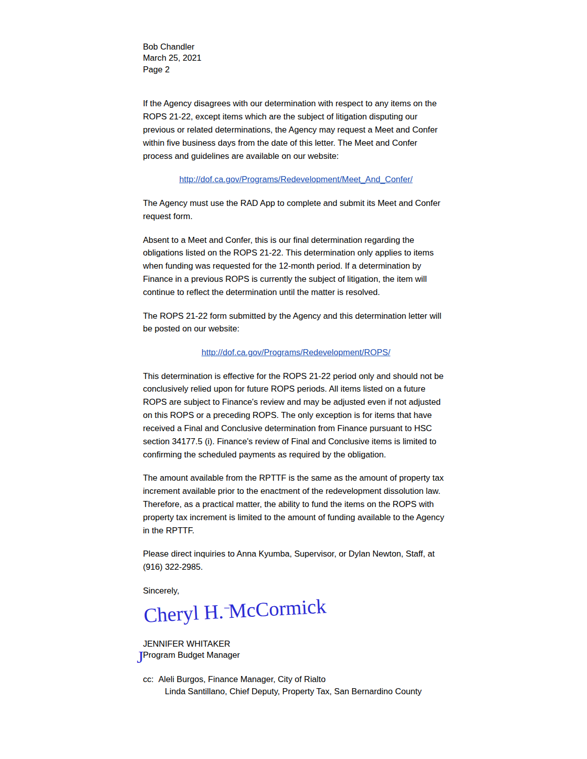Bob Chandler
March 25, 2021
Page 2
If the Agency disagrees with our determination with respect to any items on the ROPS 21-22, except items which are the subject of litigation disputing our previous or related determinations, the Agency may request a Meet and Confer within five business days from the date of this letter. The Meet and Confer process and guidelines are available on our website:
http://dof.ca.gov/Programs/Redevelopment/Meet_And_Confer/
The Agency must use the RAD App to complete and submit its Meet and Confer request form.
Absent to a Meet and Confer, this is our final determination regarding the obligations listed on the ROPS 21-22. This determination only applies to items when funding was requested for the 12-month period. If a determination by Finance in a previous ROPS is currently the subject of litigation, the item will continue to reflect the determination until the matter is resolved.
The ROPS 21-22 form submitted by the Agency and this determination letter will be posted on our website:
http://dof.ca.gov/Programs/Redevelopment/ROPS/
This determination is effective for the ROPS 21-22 period only and should not be conclusively relied upon for future ROPS periods. All items listed on a future ROPS are subject to Finance's review and may be adjusted even if not adjusted on this ROPS or a preceding ROPS. The only exception is for items that have received a Final and Conclusive determination from Finance pursuant to HSC section 34177.5 (i). Finance's review of Final and Conclusive items is limited to confirming the scheduled payments as required by the obligation.
The amount available from the RPTTF is the same as the amount of property tax increment available prior to the enactment of the redevelopment dissolution law. Therefore, as a practical matter, the ability to fund the items on the ROPS with property tax increment is limited to the amount of funding available to the Agency in the RPTTF.
Please direct inquiries to Anna Kyumba, Supervisor, or Dylan Newton, Staff, at (916) 322-2985.
Sincerely,
Cheryl H. McCormick – J
JENNIFER WHITAKER
Program Budget Manager
cc: Aleli Burgos, Finance Manager, City of Rialto
Linda Santillano, Chief Deputy, Property Tax, San Bernardino County